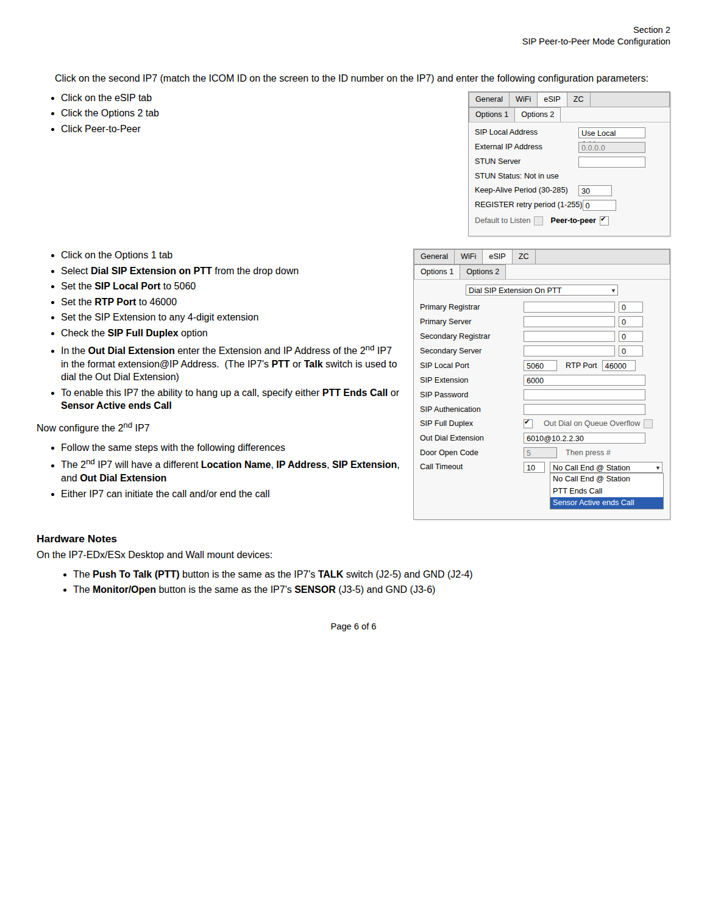Section 2
SIP Peer-to-Peer Mode Configuration
Click on the second IP7 (match the ICOM ID on the screen to the ID number on the IP7) and enter the following configuration parameters:
Click on the eSIP tab
Click the Options 2 tab
Click Peer-to-Peer
General
WiFi
eSIP
ZC
Options 1
Options 2
SIP Local Address Use Local Address
External IP Address 0.0.0.0
STUN Server
STUN Status: Not in use
Keep-Alive Period (30-285) 30
REGISTER retry period (1-255) 0
Default to Listen Peer-to-peer
Click on the Options 1 tab
Select Dial SIP Extension on PTT from the drop down
Set the SIP Local Port to 5060
Set the RTP Port to 46000
Set the SIP Extension to any 4-digit extension
Check the SIP Full Duplex option
In the Out Dial Extension enter the Extension and IP Address of the 2nd IP7 in the format extension@IP Address. (The IP7's PTT or Talk switch is used to dial the Out Dial Extension)
To enable this IP7 the ability to hang up a call, specify either PTT Ends Call or Sensor Active ends Call
Now configure the 2nd IP7
Follow the same steps with the following differences
The 2nd IP7 will have a different Location Name, IP Address, SIP Extension, and Out Dial Extension
Either IP7 can initiate the call and/or end the call
General
WiFi
eSIP
ZC
Options 1
Options 2
Dial SIP Extension On PTT
Primary Registrar 0
Primary Server 0
Secondary Registrar 0
Secondary Server 0
SIP Local Port 5060 RTP Port 46000
SIP Extension 6000
SIP Password
SIP Authenication
SIP Full Duplex Out Dial on Queue Overflow
Out Dial Extension 6010@10.2.2.30
Door Open Code 5 Then press #
Call Timeout 10 No Call End @ Station
No Call End @ Station
PTT Ends Call
Sensor Active ends Call
Hardware Notes
On the IP7-EDx/ESx Desktop and Wall mount devices:
The Push To Talk (PTT) button is the same as the IP7's TALK switch (J2-5) and GND (J2-4)
The Monitor/Open button is the same as the IP7's SENSOR (J3-5) and GND (J3-6)
Page 6 of 6